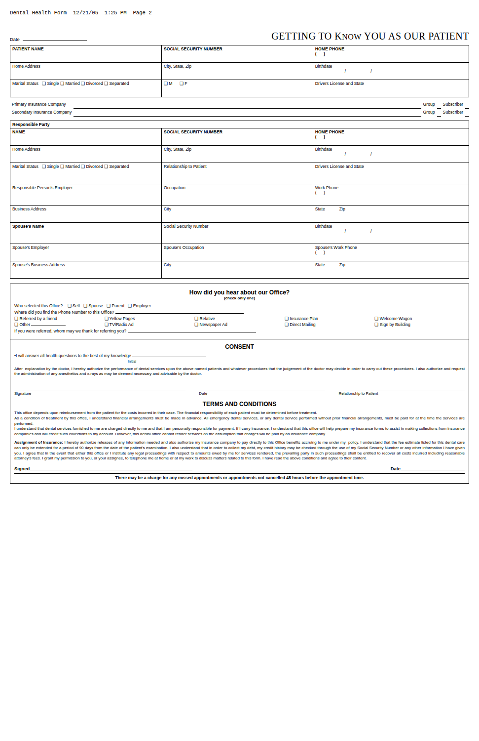Dental Health Form 12/21/05 1:25 PM Page 2
Date
GETTING TO KNOW YOU AS OUR PATIENT
| PATIENT NAME | SOCIAL SECURITY NUMBER | HOME PHONE ( ) |
| Home Address | City, State, Zip | Birthdate / / |
| Marital Status ❑ Single ❑ Married ❑ Divorced ❑ Separated | ❑ M ❑ F | Drivers License and State |
| Primary Insurance Company | | Group | | Subscriber | |
| Secondary Insurance Company | | Group | | Subscriber | |
Responsible Party
| NAME | SOCIAL SECURITY NUMBER | HOME PHONE ( ) |
| Home Address | City, State, Zip | Birthdate / / |
| Marital Status ❑ Single ❑ Married ❑ Divorced ❑ Separated | Relationship to Patient | Drivers License and State |
| Responsible Person's Employer | Occupation | Work Phone ( ) |
| Business Address | City | State Zip |
| Spouse's Name | Social Security Number | Birthdate / / |
| Spouse's Employer | Spouse's Occupation | Spouse's Work Phone ( ) |
| Spouse's Business Address | City | State Zip |
How did you hear about our Office?
(check only one)
Who selected this Office? ❑ Self ❑ Spouse ❑ Parent ❑ Employer
Where did you find the Phone Number to this Office?
❑ Referred by a friend
❑ Yellow Pages
❑ Relative
❑ Insurance Plan
❑ Welcome Wagon
❑ Other
❑ TV/Radio Ad
❑ Newspaper Ad
❑ Direct Mailing
❑ Sign by Building
If you were referred, whom may we thank for referring you?
CONSENT
•I will answer all health questions to the best of my knowledge
Initial
After explanation by the doctor, I hereby authorize the performance of dental services upon the above named patients and whatever procedures that the judgement of the doctor may decide in order to carry out these procedures. I also authorize and request the administration of any anesthetics and x-rays as may be deemed necessary and advisable by the doctor.
Signature
Date
Relationship to Patient
TERMS AND CONDITIONS
This office depends upon reimbursement from the patient for the costs incurred in their case. The financial responsibility of each patient must be determined before treatment.
As a condition of treatment by this office, I understand financial arrangements must be made in advance. All emergency dental services, or any dental service performed without prior financial arrangements, must be paid for at the time the services are performed.
I understand that dental services furnished to me are charged directly to me and that I am personally responsible for payment. If I carry insurance, I understand that this office will help prepare my insurance forms to assist in making collections from insurance companies and will credit such collections to my account. However, this dental office cannot render services on the assumption that charges will be paid by an insurance company.
Assignment of Insurance: I hereby authorize releases of any information needed and also authorize my insurance company to pay directly to this Office benefits accruing to me under my policy. I understand that the fee estimate listed for this dental care can only be extended for a period of 90 days from the date of the patient's examination. I also understand that in order to collect my debt, my credit history may be checked through the use of my Social Security Number or any other information I have given you. I agree that in the event that either this office or I institute any legal proceedings with respect to amounts owed by me for services rendered, the prevailing party in such proceedings shall be entitled to recover all costs incurred including reasonable attorney's fees. I grant my permission to you, or your assignee, to telephone me at home or at my work to discuss matters related to this form. I have read the above conditions and agree to their content.
Signed
Date
There may be a charge for any missed appointments or appointments not cancelled 48 hours before the appointment time.